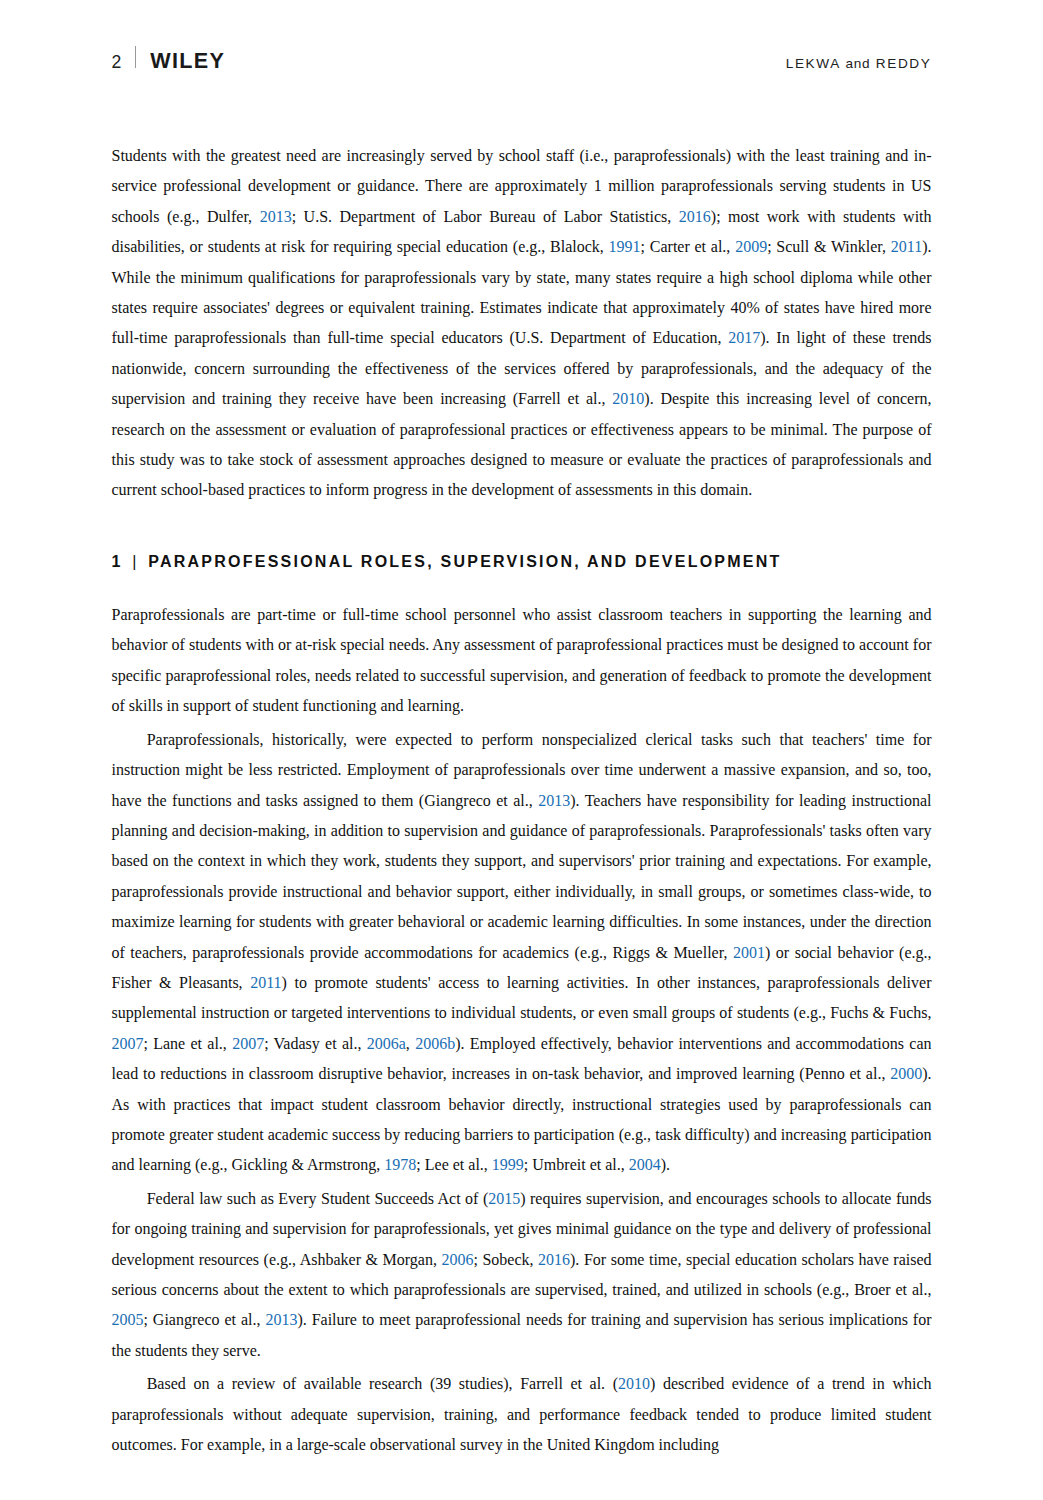2 WILEY
Lekwa and Reddy
Students with the greatest need are increasingly served by school staff (i.e., paraprofessionals) with the least training and in-service professional development or guidance. There are approximately 1 million paraprofessionals serving students in US schools (e.g., Dulfer, 2013; U.S. Department of Labor Bureau of Labor Statistics, 2016); most work with students with disabilities, or students at risk for requiring special education (e.g., Blalock, 1991; Carter et al., 2009; Scull & Winkler, 2011). While the minimum qualifications for paraprofessionals vary by state, many states require a high school diploma while other states require associates' degrees or equivalent training. Estimates indicate that approximately 40% of states have hired more full-time paraprofessionals than full-time special educators (U.S. Department of Education, 2017). In light of these trends nationwide, concern surrounding the effectiveness of the services offered by paraprofessionals, and the adequacy of the supervision and training they receive have been increasing (Farrell et al., 2010). Despite this increasing level of concern, research on the assessment or evaluation of paraprofessional practices or effectiveness appears to be minimal. The purpose of this study was to take stock of assessment approaches designed to measure or evaluate the practices of paraprofessionals and current school-based practices to inform progress in the development of assessments in this domain.
1|Paraprofessional Roles, Supervision, and Development
Paraprofessionals are part-time or full-time school personnel who assist classroom teachers in supporting the learning and behavior of students with or at-risk special needs. Any assessment of paraprofessional practices must be designed to account for specific paraprofessional roles, needs related to successful supervision, and generation of feedback to promote the development of skills in support of student functioning and learning.
Paraprofessionals, historically, were expected to perform nonspecialized clerical tasks such that teachers' time for instruction might be less restricted. Employment of paraprofessionals over time underwent a massive expansion, and so, too, have the functions and tasks assigned to them (Giangreco et al., 2013). Teachers have responsibility for leading instructional planning and decision-making, in addition to supervision and guidance of paraprofessionals. Paraprofessionals' tasks often vary based on the context in which they work, students they support, and supervisors' prior training and expectations. For example, paraprofessionals provide instructional and behavior support, either individually, in small groups, or sometimes class-wide, to maximize learning for students with greater behavioral or academic learning difficulties. In some instances, under the direction of teachers, paraprofessionals provide accommodations for academics (e.g., Riggs & Mueller, 2001) or social behavior (e.g., Fisher & Pleasants, 2011) to promote students' access to learning activities. In other instances, paraprofessionals deliver supplemental instruction or targeted interventions to individual students, or even small groups of students (e.g., Fuchs & Fuchs, 2007; Lane et al., 2007; Vadasy et al., 2006a, 2006b). Employed effectively, behavior interventions and accommodations can lead to reductions in classroom disruptive behavior, increases in on-task behavior, and improved learning (Penno et al., 2000). As with practices that impact student classroom behavior directly, instructional strategies used by paraprofessionals can promote greater student academic success by reducing barriers to participation (e.g., task difficulty) and increasing participation and learning (e.g., Gickling & Armstrong, 1978; Lee et al., 1999; Umbreit et al., 2004).
Federal law such as Every Student Succeeds Act of (2015) requires supervision, and encourages schools to allocate funds for ongoing training and supervision for paraprofessionals, yet gives minimal guidance on the type and delivery of professional development resources (e.g., Ashbaker & Morgan, 2006; Sobeck, 2016). For some time, special education scholars have raised serious concerns about the extent to which paraprofessionals are supervised, trained, and utilized in schools (e.g., Broer et al., 2005; Giangreco et al., 2013). Failure to meet paraprofessional needs for training and supervision has serious implications for the students they serve.
Based on a review of available research (39 studies), Farrell et al. (2010) described evidence of a trend in which paraprofessionals without adequate supervision, training, and performance feedback tended to produce limited student outcomes. For example, in a large-scale observational survey in the United Kingdom including